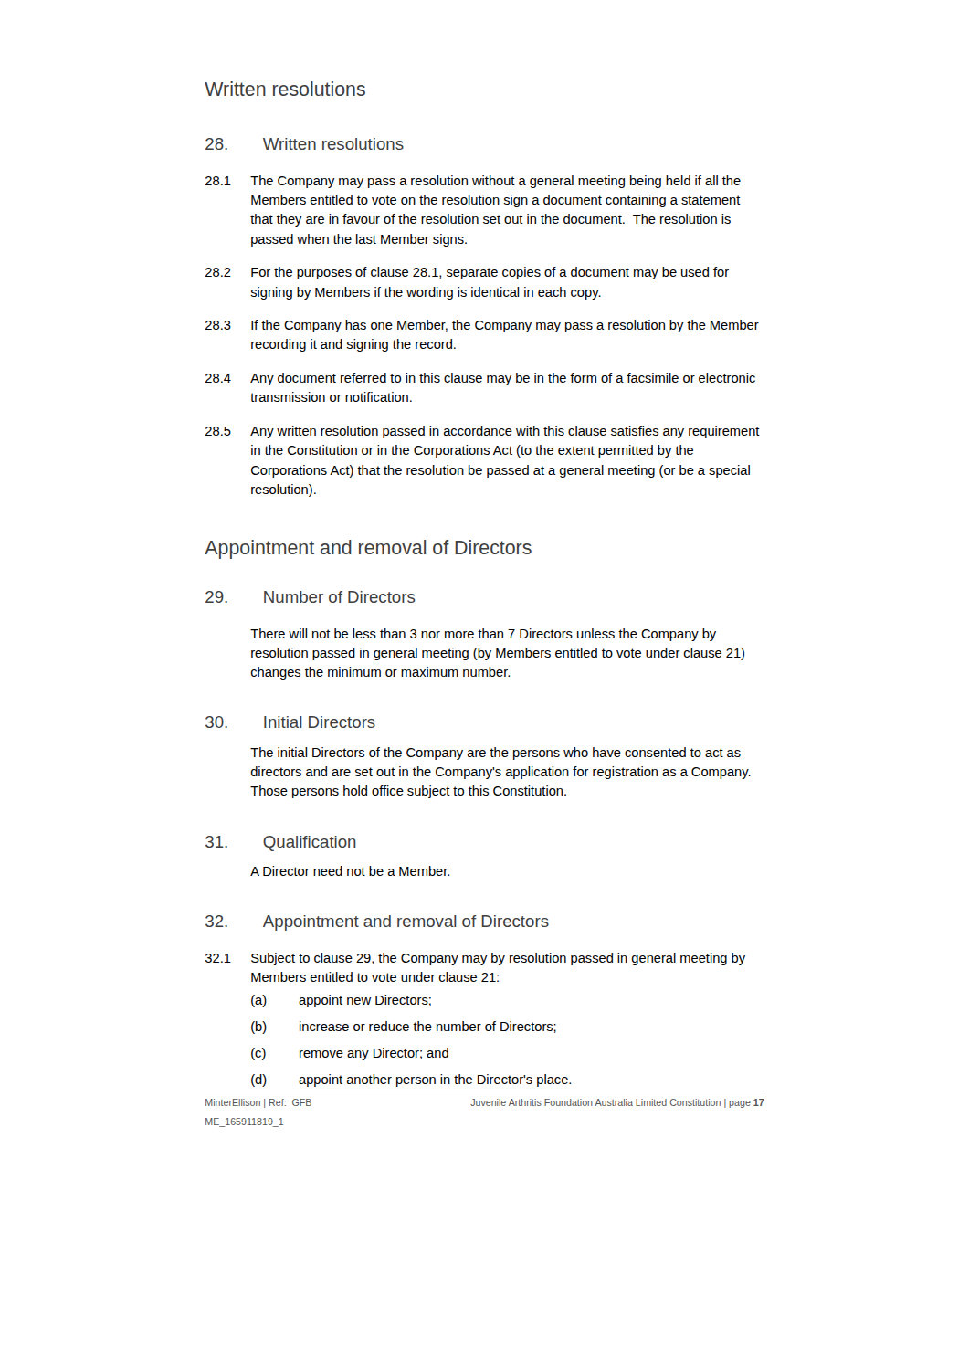Written resolutions
28. Written resolutions
28.1 The Company may pass a resolution without a general meeting being held if all the Members entitled to vote on the resolution sign a document containing a statement that they are in favour of the resolution set out in the document. The resolution is passed when the last Member signs.
28.2 For the purposes of clause 28.1, separate copies of a document may be used for signing by Members if the wording is identical in each copy.
28.3 If the Company has one Member, the Company may pass a resolution by the Member recording it and signing the record.
28.4 Any document referred to in this clause may be in the form of a facsimile or electronic transmission or notification.
28.5 Any written resolution passed in accordance with this clause satisfies any requirement in the Constitution or in the Corporations Act (to the extent permitted by the Corporations Act) that the resolution be passed at a general meeting (or be a special resolution).
Appointment and removal of Directors
29. Number of Directors
There will not be less than 3 nor more than 7 Directors unless the Company by resolution passed in general meeting (by Members entitled to vote under clause 21) changes the minimum or maximum number.
30. Initial Directors
The initial Directors of the Company are the persons who have consented to act as directors and are set out in the Company's application for registration as a Company. Those persons hold office subject to this Constitution.
31. Qualification
A Director need not be a Member.
32. Appointment and removal of Directors
32.1 Subject to clause 29, the Company may by resolution passed in general meeting by Members entitled to vote under clause 21:
(a) appoint new Directors;
(b) increase or reduce the number of Directors;
(c) remove any Director; and
(d) appoint another person in the Director's place.
MinterEllison | Ref: GFB Juvenile Arthritis Foundation Australia Limited Constitution | page 17
ME_165911819_1